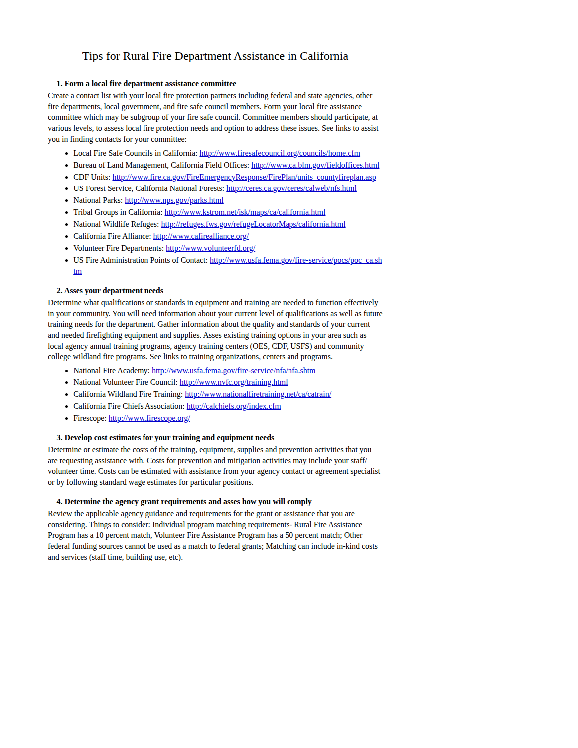Tips for Rural Fire Department Assistance in California
Form a local fire department assistance committee
Create a contact list with your local fire protection partners including federal and state agencies, other fire departments, local government, and fire safe council members. Form your local fire assistance committee which may be subgroup of your fire safe council. Committee members should participate, at various levels, to assess local fire protection needs and option to address these issues. See links to assist you in finding contacts for your committee:
Local Fire Safe Councils in California: http://www.firesafecouncil.org/councils/home.cfm
Bureau of Land Management, California Field Offices: http://www.ca.blm.gov/fieldoffices.html
CDF Units: http://www.fire.ca.gov/FireEmergencyResponse/FirePlan/units_countyfireplan.asp
US Forest Service, California National Forests: http://ceres.ca.gov/ceres/calweb/nfs.html
National Parks: http://www.nps.gov/parks.html
Tribal Groups in California: http://www.kstrom.net/isk/maps/ca/california.html
National Wildlife Refuges: http://refuges.fws.gov/refugeLocatorMaps/california.html
California Fire Alliance: http://www.cafirealliance.org/
Volunteer Fire Departments: http://www.volunteerfd.org/
US Fire Administration Points of Contact: http://www.usfa.fema.gov/fire-service/pocs/poc_ca.shtm
Asses your department needs
Determine what qualifications or standards in equipment and training are needed to function effectively in your community. You will need information about your current level of qualifications as well as future training needs for the department. Gather information about the quality and standards of your current and needed firefighting equipment and supplies. Asses existing training options in your area such as local agency annual training programs, agency training centers (OES, CDF, USFS) and community college wildland fire programs. See links to training organizations, centers and programs.
National Fire Academy: http://www.usfa.fema.gov/fire-service/nfa/nfa.shtm
National Volunteer Fire Council: http://www.nvfc.org/training.html
California Wildland Fire Training: http://www.nationalfiretraining.net/ca/catrain/
California Fire Chiefs Association: http://calchiefs.org/index.cfm
Firescope: http://www.firescope.org/
Develop cost estimates for your training and equipment needs
Determine or estimate the costs of the training, equipment, supplies and prevention activities that you are requesting assistance with. Costs for prevention and mitigation activities may include your staff/ volunteer time. Costs can be estimated with assistance from your agency contact or agreement specialist or by following standard wage estimates for particular positions.
Determine the agency grant requirements and asses how you will comply
Review the applicable agency guidance and requirements for the grant or assistance that you are considering. Things to consider: Individual program matching requirements- Rural Fire Assistance Program has a 10 percent match, Volunteer Fire Assistance Program has a 50 percent match; Other federal funding sources cannot be used as a match to federal grants; Matching can include in-kind costs and services (staff time, building use, etc).